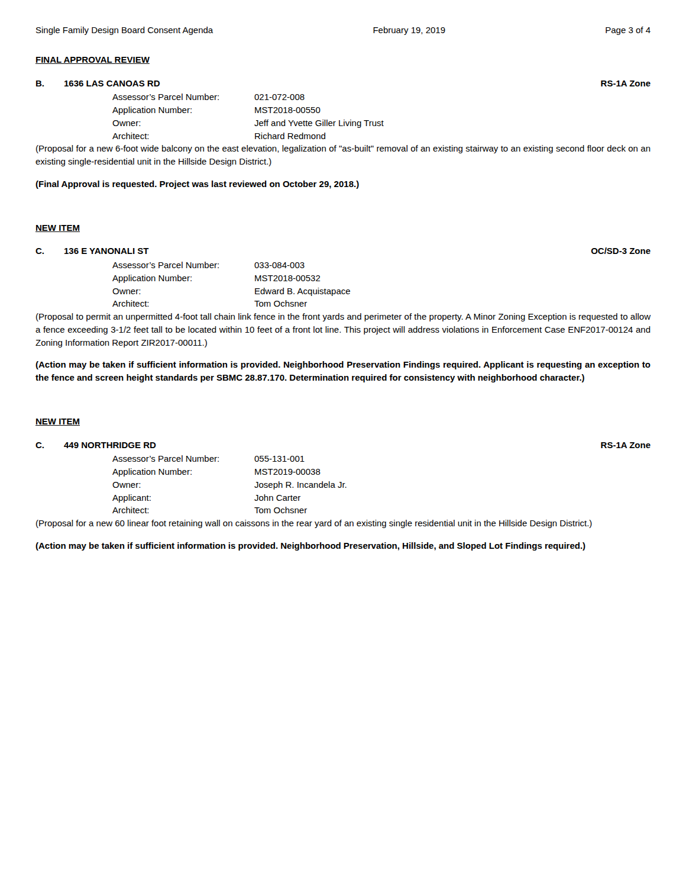Single Family Design Board Consent Agenda
February 19, 2019
Page 3 of 4
FINAL APPROVAL REVIEW
B. 1636 LAS CANOAS RD RS-1A Zone
| Assessor’s Parcel Number: | 021-072-008 |
| Application Number: | MST2018-00550 |
| Owner: | Jeff and Yvette Giller Living Trust |
| Architect: | Richard Redmond |
(Proposal for a new 6-foot wide balcony on the east elevation, legalization of "as-built" removal of an existing stairway to an existing second floor deck on an existing single-residential unit in the Hillside Design District.)
(Final Approval is requested. Project was last reviewed on October 29, 2018.)
NEW ITEM
C. 136 E YANONALI ST OC/SD-3 Zone
| Assessor’s Parcel Number: | 033-084-003 |
| Application Number: | MST2018-00532 |
| Owner: | Edward B. Acquistapace |
| Architect: | Tom Ochsner |
(Proposal to permit an unpermitted 4-foot tall chain link fence in the front yards and perimeter of the property. A Minor Zoning Exception is requested to allow a fence exceeding 3-1/2 feet tall to be located within 10 feet of a front lot line. This project will address violations in Enforcement Case ENF2017-00124 and Zoning Information Report ZIR2017-00011.)
(Action may be taken if sufficient information is provided. Neighborhood Preservation Findings required. Applicant is requesting an exception to the fence and screen height standards per SBMC 28.87.170. Determination required for consistency with neighborhood character.)
NEW ITEM
C. 449 NORTHRIDGE RD RS-1A Zone
| Assessor’s Parcel Number: | 055-131-001 |
| Application Number: | MST2019-00038 |
| Owner: | Joseph R. Incandela Jr. |
| Applicant: | John Carter |
| Architect: | Tom Ochsner |
(Proposal for a new 60 linear foot retaining wall on caissons in the rear yard of an existing single residential unit in the Hillside Design District.)
(Action may be taken if sufficient information is provided. Neighborhood Preservation, Hillside, and Sloped Lot Findings required.)